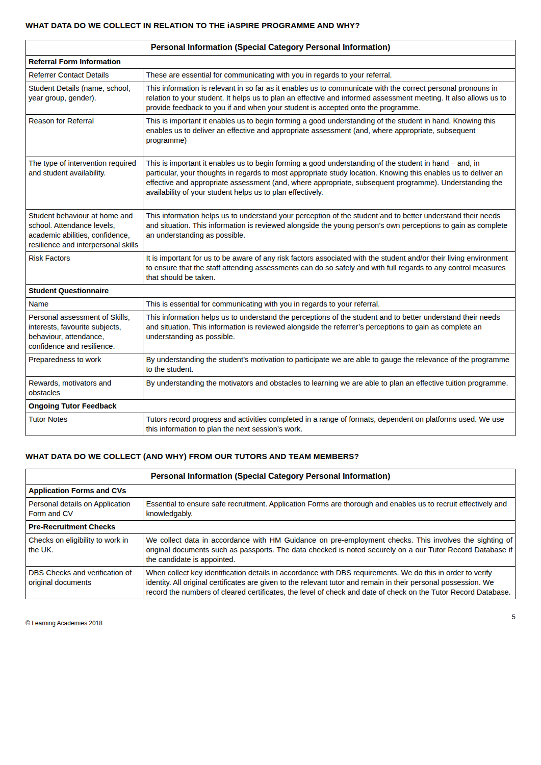WHAT DATA DO WE COLLECT IN RELATION TO THE iASPIRE PROGRAMME AND WHY?
| Personal Information (Special Category Personal Information) |
| Referral Form Information |
| Referrer Contact Details | These are essential for communicating with you in regards to your referral. |
| Student Details (name, school, year group, gender). | This information is relevant in so far as it enables us to communicate with the correct personal pronouns in relation to your student. It helps us to plan an effective and informed assessment meeting. It also allows us to provide feedback to you if and when your student is accepted onto the programme. |
| Reason for Referral | This is important it enables us to begin forming a good understanding of the student in hand. Knowing this enables us to deliver an effective and appropriate assessment (and, where appropriate, subsequent programme) |
| The type of intervention required and student availability. | This is important it enables us to begin forming a good understanding of the student in hand – and, in particular, your thoughts in regards to most appropriate study location. Knowing this enables us to deliver an effective and appropriate assessment (and, where appropriate, subsequent programme). Understanding the availability of your student helps us to plan effectively. |
| Student behaviour at home and school. Attendance levels, academic abilities, confidence, resilience and interpersonal skills | This information helps us to understand your perception of the student and to better understand their needs and situation. This information is reviewed alongside the young person’s own perceptions to gain as complete an understanding as possible. |
| Risk Factors | It is important for us to be aware of any risk factors associated with the student and/or their living environment to ensure that the staff attending assessments can do so safely and with full regards to any control measures that should be taken. |
| Student Questionnaire |
| Name | This is essential for communicating with you in regards to your referral. |
| Personal assessment of Skills, interests, favourite subjects, behaviour, attendance, confidence and resilience. | This information helps us to understand the perceptions of the student and to better understand their needs and situation. This information is reviewed alongside the referrer’s perceptions to gain as complete an understanding as possible. |
| Preparedness to work | By understanding the student’s motivation to participate we are able to gauge the relevance of the programme to the student. |
| Rewards, motivators and obstacles | By understanding the motivators and obstacles to learning we are able to plan an effective tuition programme. |
| Ongoing Tutor Feedback |
| Tutor Notes | Tutors record progress and activities completed in a range of formats, dependent on platforms used. We use this information to plan the next session’s work. |
WHAT DATA DO WE COLLECT (AND WHY) FROM OUR TUTORS AND TEAM MEMBERS?
| Personal Information (Special Category Personal Information) |
| Application Forms and CVs |
| Personal details on Application Form and CV | Essential to ensure safe recruitment. Application Forms are thorough and enables us to recruit effectively and knowledgably. |
| Pre-Recruitment Checks |
| Checks on eligibility to work in the UK. | We collect data in accordance with HM Guidance on pre-employment checks. This involves the sighting of original documents such as passports. The data checked is noted securely on a our Tutor Record Database if the candidate is appointed. |
| DBS Checks and verification of original documents | When collect key identification details in accordance with DBS requirements. We do this in order to verify identity. All original certificates are given to the relevant tutor and remain in their personal possession. We record the numbers of cleared certificates, the level of check and date of check on the Tutor Record Database. |
5 © Learning Academies 2018